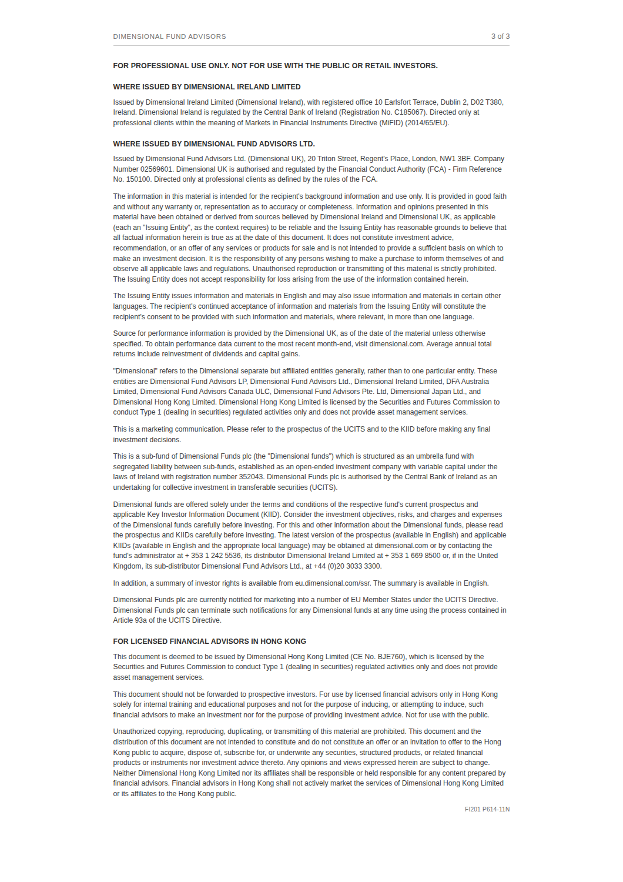Dimensional Fund Advisors
3 of 3
FOR PROFESSIONAL USE ONLY. NOT FOR USE WITH THE PUBLIC OR RETAIL INVESTORS.
WHERE ISSUED BY DIMENSIONAL IRELAND LIMITED
Issued by Dimensional Ireland Limited (Dimensional Ireland), with registered office 10 Earlsfort Terrace, Dublin 2, D02 T380, Ireland. Dimensional Ireland is regulated by the Central Bank of Ireland (Registration No. C185067). Directed only at professional clients within the meaning of Markets in Financial Instruments Directive (MiFID) (2014/65/EU).
WHERE ISSUED BY DIMENSIONAL FUND ADVISORS LTD.
Issued by Dimensional Fund Advisors Ltd. (Dimensional UK), 20 Triton Street, Regent's Place, London, NW1 3BF. Company Number 02569601. Dimensional UK is authorised and regulated by the Financial Conduct Authority (FCA) - Firm Reference No. 150100. Directed only at professional clients as defined by the rules of the FCA.
The information in this material is intended for the recipient's background information and use only. It is provided in good faith and without any warranty or, representation as to accuracy or completeness. Information and opinions presented in this material have been obtained or derived from sources believed by Dimensional Ireland and Dimensional UK, as applicable (each an "Issuing Entity", as the context requires) to be reliable and the Issuing Entity has reasonable grounds to believe that all factual information herein is true as at the date of this document. It does not constitute investment advice, recommendation, or an offer of any services or products for sale and is not intended to provide a sufficient basis on which to make an investment decision. It is the responsibility of any persons wishing to make a purchase to inform themselves of and observe all applicable laws and regulations. Unauthorised reproduction or transmitting of this material is strictly prohibited. The Issuing Entity does not accept responsibility for loss arising from the use of the information contained herein.
The Issuing Entity issues information and materials in English and may also issue information and materials in certain other languages. The recipient's continued acceptance of information and materials from the Issuing Entity will constitute the recipient's consent to be provided with such information and materials, where relevant, in more than one language.
Source for performance information is provided by the Dimensional UK, as of the date of the material unless otherwise specified. To obtain performance data current to the most recent month-end, visit dimensional.com. Average annual total returns include reinvestment of dividends and capital gains.
"Dimensional" refers to the Dimensional separate but affiliated entities generally, rather than to one particular entity. These entities are Dimensional Fund Advisors LP, Dimensional Fund Advisors Ltd., Dimensional Ireland Limited, DFA Australia Limited, Dimensional Fund Advisors Canada ULC, Dimensional Fund Advisors Pte. Ltd, Dimensional Japan Ltd., and Dimensional Hong Kong Limited. Dimensional Hong Kong Limited is licensed by the Securities and Futures Commission to conduct Type 1 (dealing in securities) regulated activities only and does not provide asset management services.
This is a marketing communication. Please refer to the prospectus of the UCITS and to the KIID before making any final investment decisions.
This is a sub-fund of Dimensional Funds plc (the "Dimensional funds") which is structured as an umbrella fund with segregated liability between sub-funds, established as an open-ended investment company with variable capital under the laws of Ireland with registration number 352043. Dimensional Funds plc is authorised by the Central Bank of Ireland as an undertaking for collective investment in transferable securities (UCITS).
Dimensional funds are offered solely under the terms and conditions of the respective fund's current prospectus and applicable Key Investor Information Document (KIID). Consider the investment objectives, risks, and charges and expenses of the Dimensional funds carefully before investing. For this and other information about the Dimensional funds, please read the prospectus and KIIDs carefully before investing. The latest version of the prospectus (available in English) and applicable KIIDs (available in English and the appropriate local language) may be obtained at dimensional.com or by contacting the fund's administrator at + 353 1 242 5536, its distributor Dimensional Ireland Limited at + 353 1 669 8500 or, if in the United Kingdom, its sub-distributor Dimensional Fund Advisors Ltd., at +44 (0)20 3033 3300.
In addition, a summary of investor rights is available from eu.dimensional.com/ssr. The summary is available in English.
Dimensional Funds plc are currently notified for marketing into a number of EU Member States under the UCITS Directive. Dimensional Funds plc can terminate such notifications for any Dimensional funds at any time using the process contained in Article 93a of the UCITS Directive.
FOR LICENSED FINANCIAL ADVISORS IN HONG KONG
This document is deemed to be issued by Dimensional Hong Kong Limited (CE No. BJE760), which is licensed by the Securities and Futures Commission to conduct Type 1 (dealing in securities) regulated activities only and does not provide asset management services.
This document should not be forwarded to prospective investors. For use by licensed financial advisors only in Hong Kong solely for internal training and educational purposes and not for the purpose of inducing, or attempting to induce, such financial advisors to make an investment nor for the purpose of providing investment advice. Not for use with the public.
Unauthorized copying, reproducing, duplicating, or transmitting of this material are prohibited. This document and the distribution of this document are not intended to constitute and do not constitute an offer or an invitation to offer to the Hong Kong public to acquire, dispose of, subscribe for, or underwrite any securities, structured products, or related financial products or instruments nor investment advice thereto. Any opinions and views expressed herein are subject to change. Neither Dimensional Hong Kong Limited nor its affiliates shall be responsible or held responsible for any content prepared by financial advisors. Financial advisors in Hong Kong shall not actively market the services of Dimensional Hong Kong Limited or its affiliates to the Hong Kong public.
FI201 P614-11N